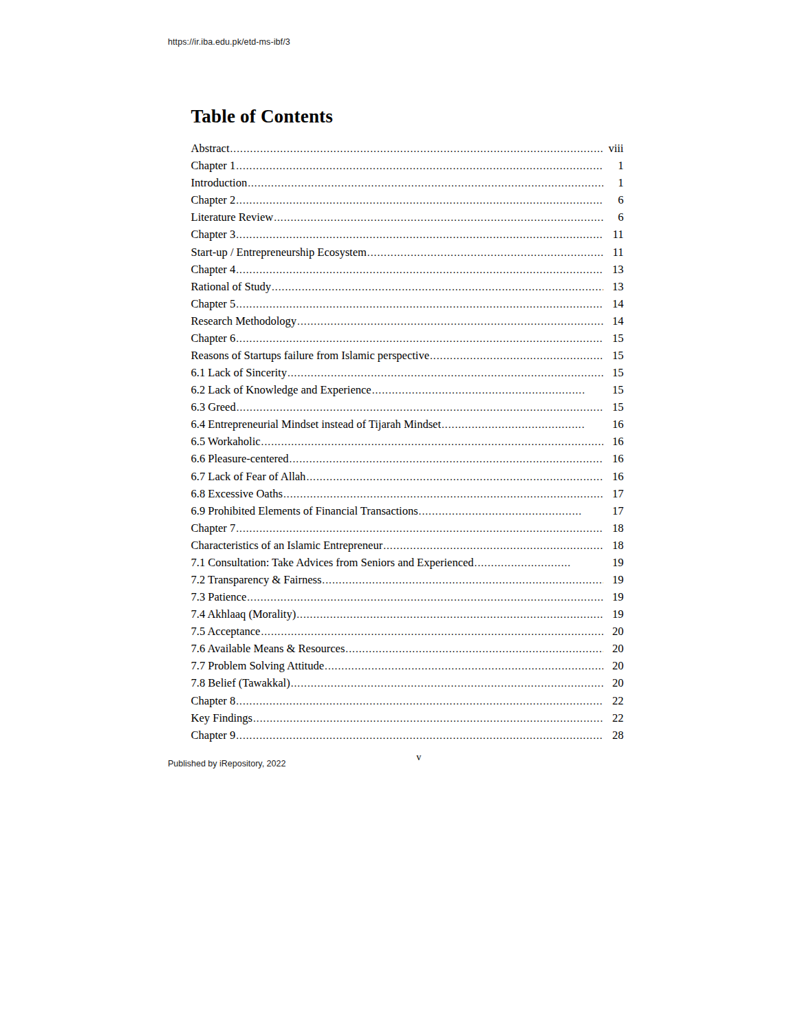https://ir.iba.edu.pk/etd-ms-ibf/3
Table of Contents
Abstract........................................................................................................................... viii
Chapter 1............................................................................................................................. 1
Introduction......................................................................................................................... 1
Chapter 2............................................................................................................................. 6
Literature Review................................................................................................................ 6
Chapter 3........................................................................................................................... 11
Start-up / Entrepreneurship Ecosystem....................................................................... 11
Chapter 4........................................................................................................................... 13
Rational of Study.............................................................................................................. 13
Chapter 5........................................................................................................................... 14
Research Methodology..................................................................................................... 14
Chapter 6........................................................................................................................... 15
Reasons of Startups failure from Islamic perspective..................................................... 15
6.1 Lack of Sincerity....................................................................................................... 15
6.2 Lack of Knowledge and Experience................................................................ 15
6.3 Greed....................................................................................................................... 15
6.4 Entrepreneurial Mindset instead of Tijarah Mindset........................................... 16
6.5 Workaholic.............................................................................................................. 16
6.6 Pleasure-centered..................................................................................................... 16
6.7 Lack of Fear of Allah.............................................................................................. 16
6.8 Excessive Oaths....................................................................................................... 17
6.9 Prohibited Elements of Financial Transactions................................................. 17
Chapter 7........................................................................................................................... 18
Characteristics of an Islamic Entrepreneur..................................................................... 18
7.1 Consultation: Take Advices from Seniors and Experienced............................. 19
7.2 Transparency & Fairness......................................................................................... 19
7.3 Patience................................................................................................................... 19
7.4 Akhlaaq (Morality)................................................................................................. 19
7.5 Acceptance.............................................................................................................. 20
7.6 Available Means & Resources................................................................................. 20
7.7 Problem Solving Attitude......................................................................................... 20
7.8 Belief (Tawakkal).................................................................................................... 20
Chapter 8........................................................................................................................... 22
Key Findings....................................................................................................................... 22
Chapter 9........................................................................................................................... 28
v
Published by iRepository, 2022